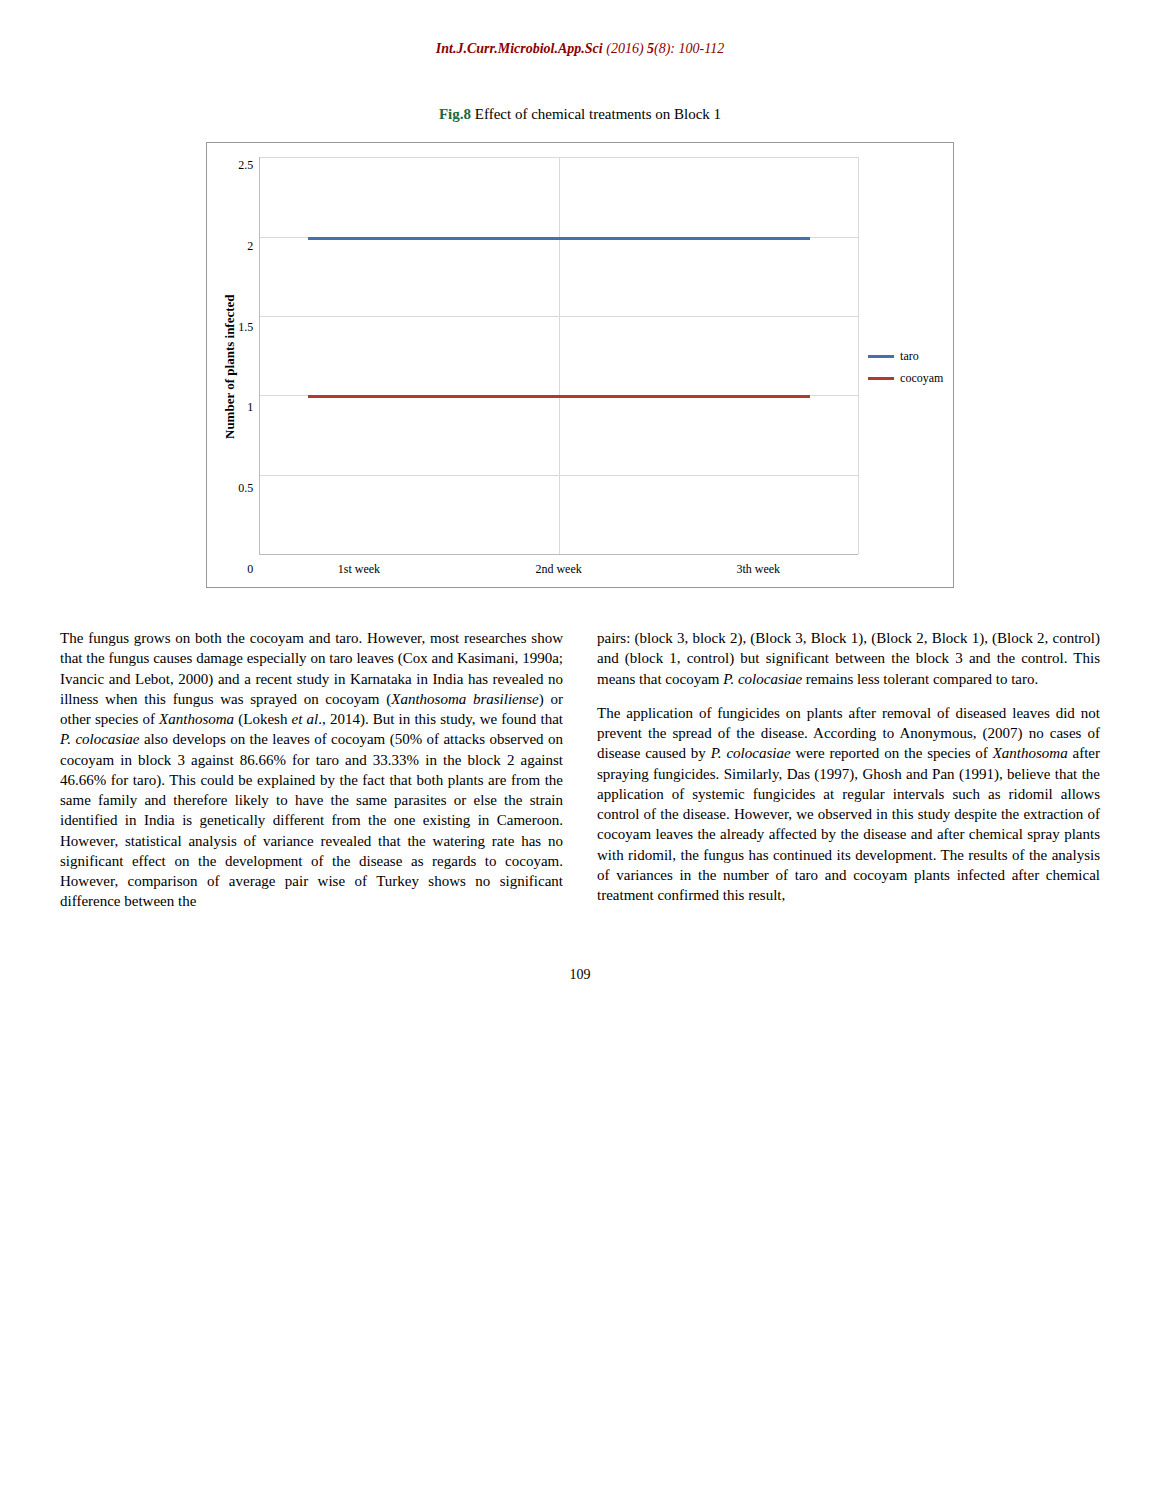Int.J.Curr.Microbiol.App.Sci (2016) 5(8): 100-112
Fig.8 Effect of chemical treatments on Block 1
Number of plants infected
2.5
2
1.5
1
0.5
0
1st week 2nd week 3th week
taro
cocoyam
The fungus grows on both the cocoyam and taro. However, most researches show that the fungus causes damage especially on taro leaves (Cox and Kasimani, 1990a; Ivancic and Lebot, 2000) and a recent study in Karnataka in India has revealed no illness when this fungus was sprayed on cocoyam (Xanthosoma brasiliense) or other species of Xanthosoma (Lokesh et al., 2014). But in this study, we found that P. colocasiae also develops on the leaves of cocoyam (50% of attacks observed on cocoyam in block 3 against 86.66% for taro and 33.33% in the block 2 against 46.66% for taro). This could be explained by the fact that both plants are from the same family and therefore likely to have the same parasites or else the strain identified in India is genetically different from the one existing in Cameroon. However, statistical analysis of variance revealed that the watering rate has no significant effect on the development of the disease as regards to cocoyam. However, comparison of average pair wise of Turkey shows no significant difference between the
pairs: (block 3, block 2), (Block 3, Block 1), (Block 2, Block 1), (Block 2, control) and (block 1, control) but significant between the block 3 and the control. This means that cocoyam P. colocasiae remains less tolerant compared to taro.
The application of fungicides on plants after removal of diseased leaves did not prevent the spread of the disease. According to Anonymous, (2007) no cases of disease caused by P. colocasiae were reported on the species of Xanthosoma after spraying fungicides. Similarly, Das (1997), Ghosh and Pan (1991), believe that the application of systemic fungicides at regular intervals such as ridomil allows control of the disease. However, we observed in this study despite the extraction of cocoyam leaves the already affected by the disease and after chemical spray plants with ridomil, the fungus has continued its development. The results of the analysis of variances in the number of taro and cocoyam plants infected after chemical treatment confirmed this result,
109